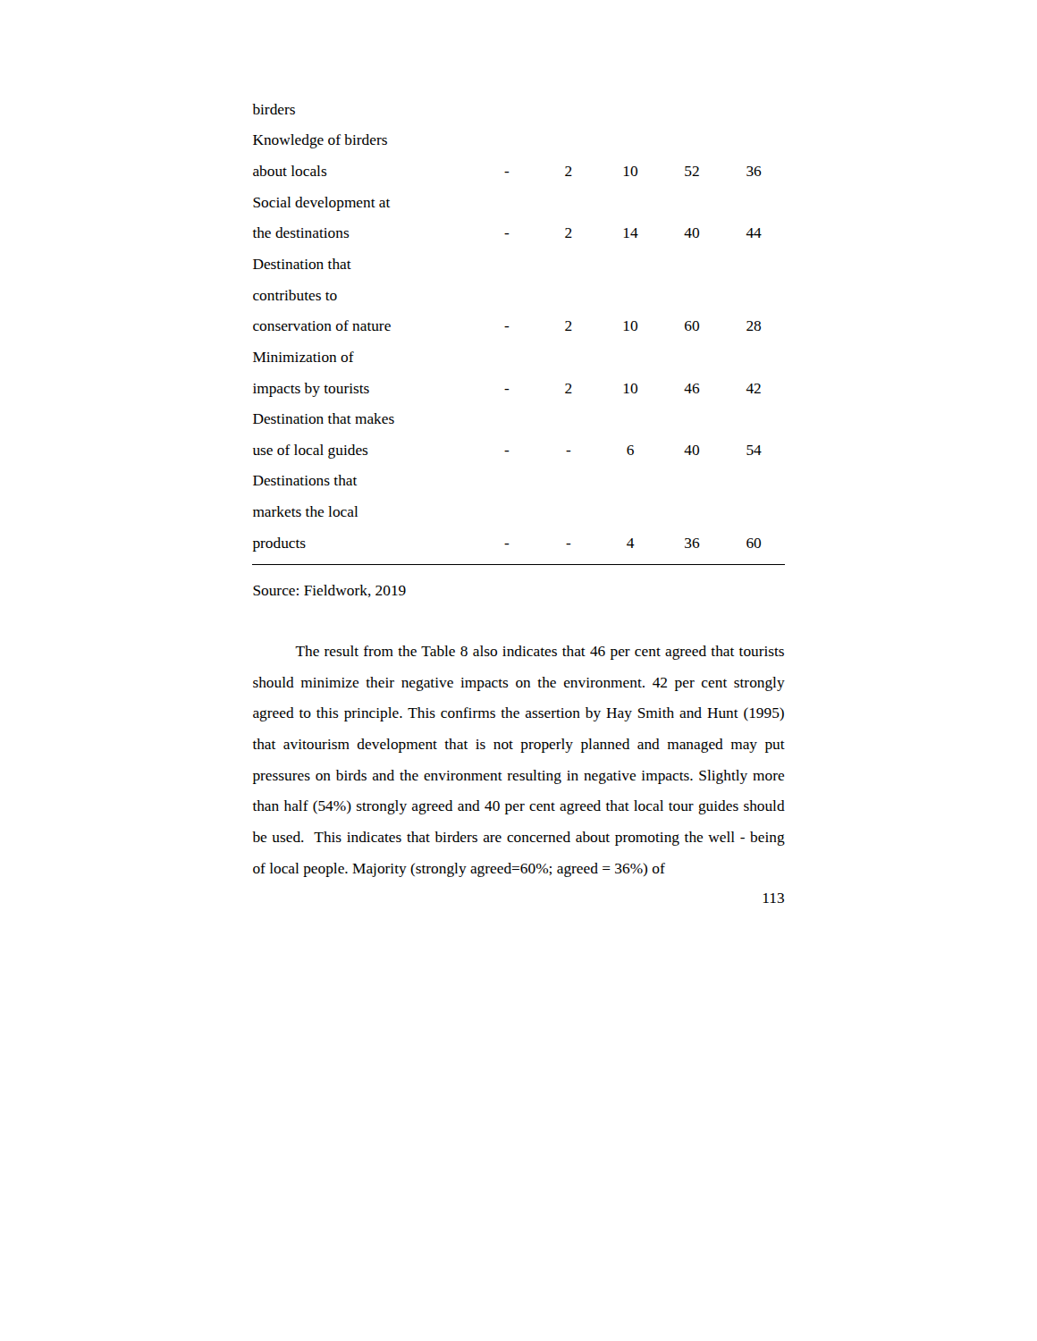| birders | | | | | |
| Knowledge of birders | | | | | |
| about locals | - | 2 | 10 | 52 | 36 |
| Social development at | | | | | |
| the destinations | - | 2 | 14 | 40 | 44 |
| Destination that | | | | | |
| contributes to | | | | | |
| conservation of nature | - | 2 | 10 | 60 | 28 |
| Minimization of | | | | | |
| impacts by tourists | - | 2 | 10 | 46 | 42 |
| Destination that makes | | | | | |
| use of local guides | - | - | 6 | 40 | 54 |
| Destinations that | | | | | |
| markets the local | | | | | |
| products | - | - | 4 | 36 | 60 |
Source: Fieldwork, 2019
The result from the Table 8 also indicates that 46 per cent agreed that tourists should minimize their negative impacts on the environment. 42 per cent strongly agreed to this principle. This confirms the assertion by Hay Smith and Hunt (1995) that avitourism development that is not properly planned and managed may put pressures on birds and the environment resulting in negative impacts. Slightly more than half (54%) strongly agreed and 40 per cent agreed that local tour guides should be used. This indicates that birders are concerned about promoting the well - being of local people. Majority (strongly agreed=60%; agreed = 36%) of
113